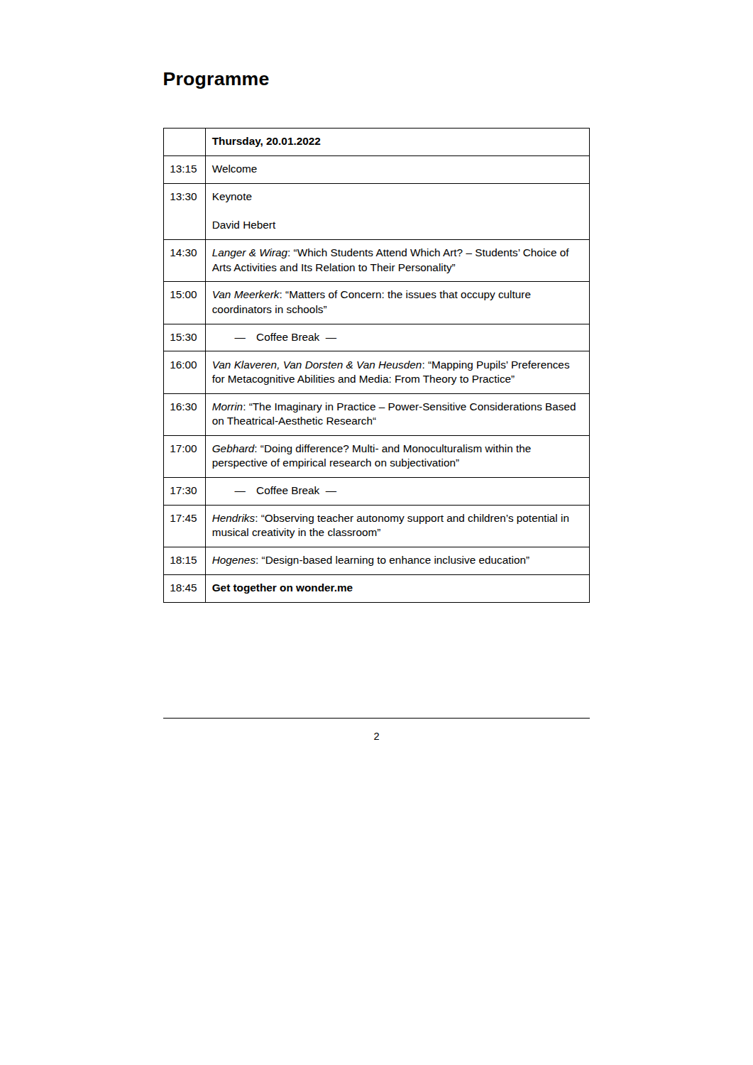Programme
| | Thursday, 20.01.2022 |
| 13:15 | Welcome |
| 13:30 | Keynote David Hebert |
| 14:30 | Langer & Wirag : “Which Students Attend Which Art? – Students’ Choice of Arts Activities and Its Relation to Their Personality” |
| 15:00 | Van Meerkerk : “Matters of Concern: the issues that occupy culture coordinators in schools” |
| 15:30 | — Coffee Break — |
| 16:00 | Van Klaveren, Van Dorsten & Van Heusden : “Mapping Pupils’ Preferences for Metacognitive Abilities and Media: From Theory to Practice” |
| 16:30 | Morrin : “The Imaginary in Practice – Power-Sensitive Considerations Based on Theatrical-Aesthetic Research“ |
| 17:00 | Gebhard : “Doing difference? Multi- and Monoculturalism within the perspective of empirical research on subjectivation” |
| 17:30 | — Coffee Break — |
| 17:45 | Hendriks : “Observing teacher autonomy support and children’s potential in musical creativity in the classroom” |
| 18:15 | Hogenes : “Design-based learning to enhance inclusive education” |
| 18:45 | Get together on wonder.me |
2